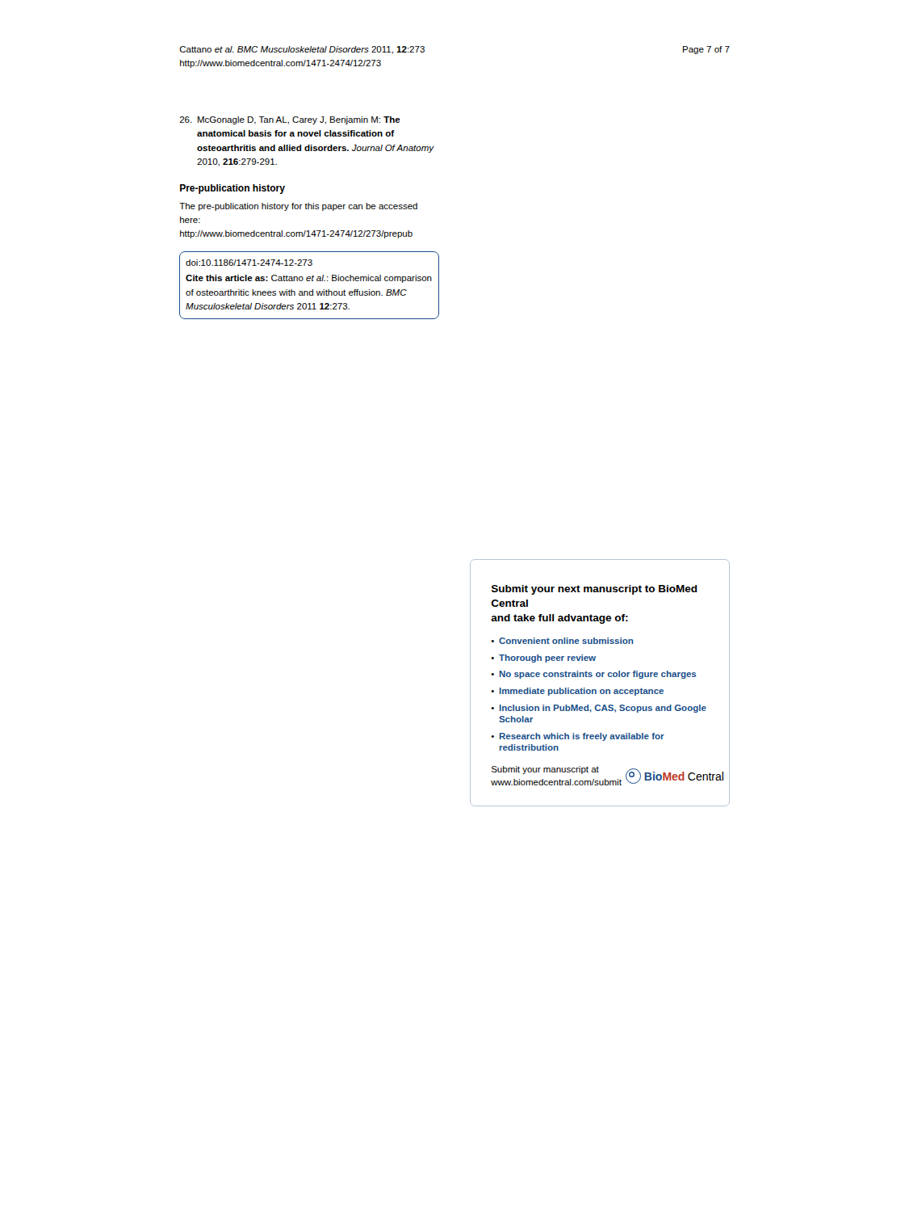Cattano et al. BMC Musculoskeletal Disorders 2011, 12:273
http://www.biomedcentral.com/1471-2474/12/273
Page 7 of 7
26. McGonagle D, Tan AL, Carey J, Benjamin M: The anatomical basis for a novel classification of osteoarthritis and allied disorders. Journal Of Anatomy 2010, 216:279-291.
Pre-publication history
The pre-publication history for this paper can be accessed here:
http://www.biomedcentral.com/1471-2474/12/273/prepub
doi:10.1186/1471-2474-12-273
Cite this article as: Cattano et al.: Biochemical comparison of osteoarthritic knees with and without effusion. BMC Musculoskeletal Disorders 2011 12:273.
Submit your next manuscript to BioMed Central
and take full advantage of:
Convenient online submission
Thorough peer review
No space constraints or color figure charges
Immediate publication on acceptance
Inclusion in PubMed, CAS, Scopus and Google Scholar
Research which is freely available for redistribution
Submit your manuscript at
www.biomedcentral.com/submit
Bio Med Central